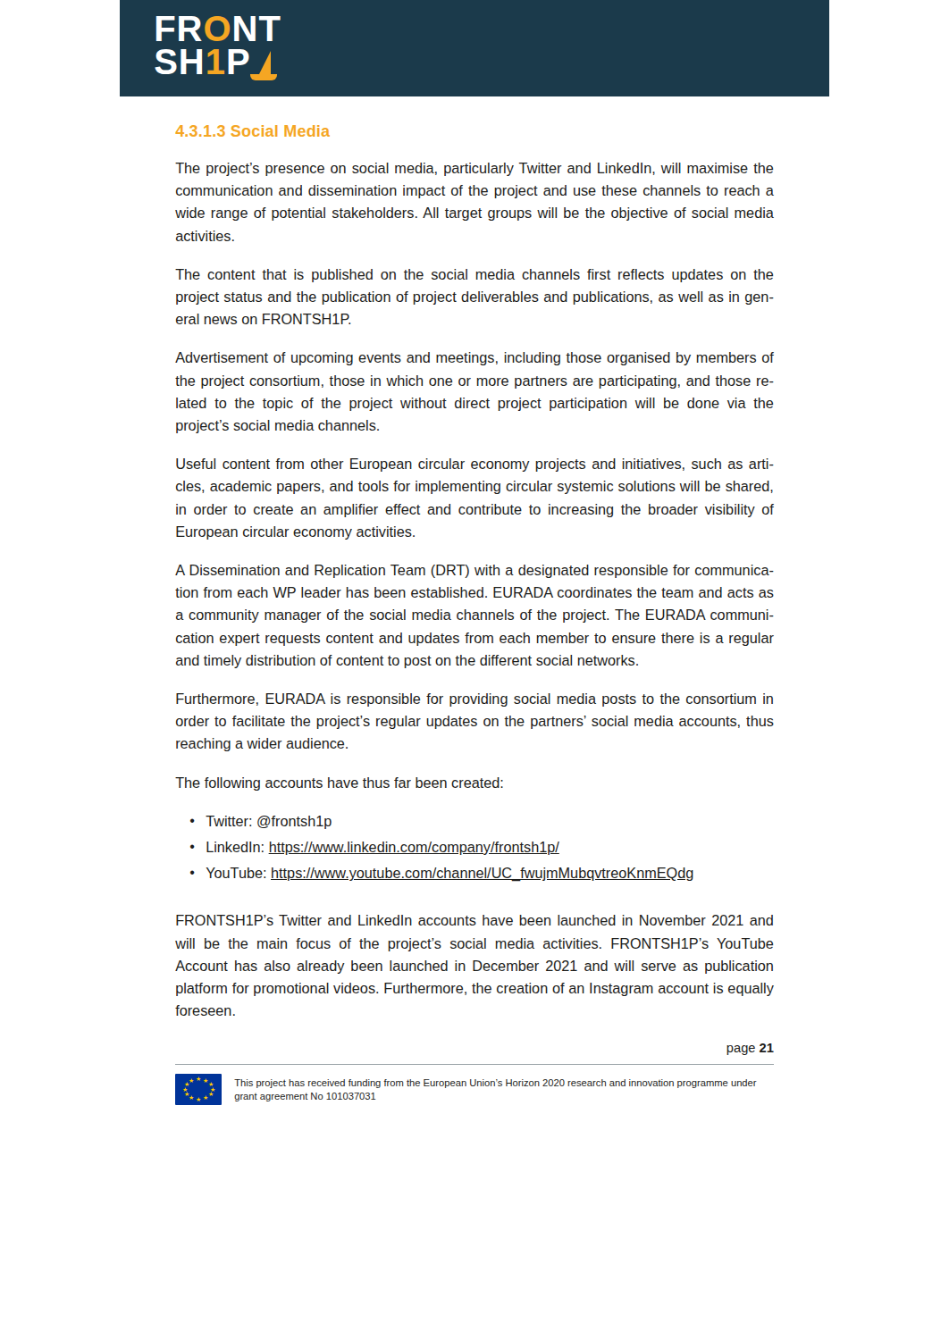FRONT
SH1 P
4.3.1.3 Social Media
The project’s presence on social media, particularly Twitter and LinkedIn, will maximise the communication and dissemination impact of the project and use these channels to reach a wide range of potential stakeholders. All target groups will be the objective of social media activities.
The content that is published on the social media channels first reflects updates on the project status and the publication of project deliverables and publications, as well as in general news on FRONTSH1P.
Advertisement of upcoming events and meetings, including those organised by members of the project consortium, those in which one or more partners are participating, and those related to the topic of the project without direct project participation will be done via the project’s social media channels.
Useful content from other European circular economy projects and initiatives, such as articles, academic papers, and tools for implementing circular systemic solutions will be shared, in order to create an amplifier effect and contribute to increasing the broader visibility of European circular economy activities.
A Dissemination and Replication Team (DRT) with a designated responsible for communication from each WP leader has been established. EURADA coordinates the team and acts as a community manager of the social media channels of the project. The EURADA communication expert requests content and updates from each member to ensure there is a regular and timely distribution of content to post on the different social networks.
Furthermore, EURADA is responsible for providing social media posts to the consortium in order to facilitate the project’s regular updates on the partners’ social media accounts, thus reaching a wider audience.
The following accounts have thus far been created:
Twitter: @frontsh1p
LinkedIn: https://www.linkedin.com/company/frontsh1p/
YouTube: https://www.youtube.com/channel/UC_fwujmMubqvtreoKnmEQdg
FRONTSH1P’s Twitter and LinkedIn accounts have been launched in November 2021 and will be the main focus of the project’s social media activities. FRONTSH1P’s YouTube Account has also already been launched in December 2021 and will serve as publication platform for promotional videos. Furthermore, the creation of an Instagram account is equally foreseen.
page 21
★ ★ ★ ★ ★ ★ ★ ★ ★ ★ ★ ★
This project has received funding from the European Union’s Horizon 2020 research and innovation programme under grant agreement No 101037031